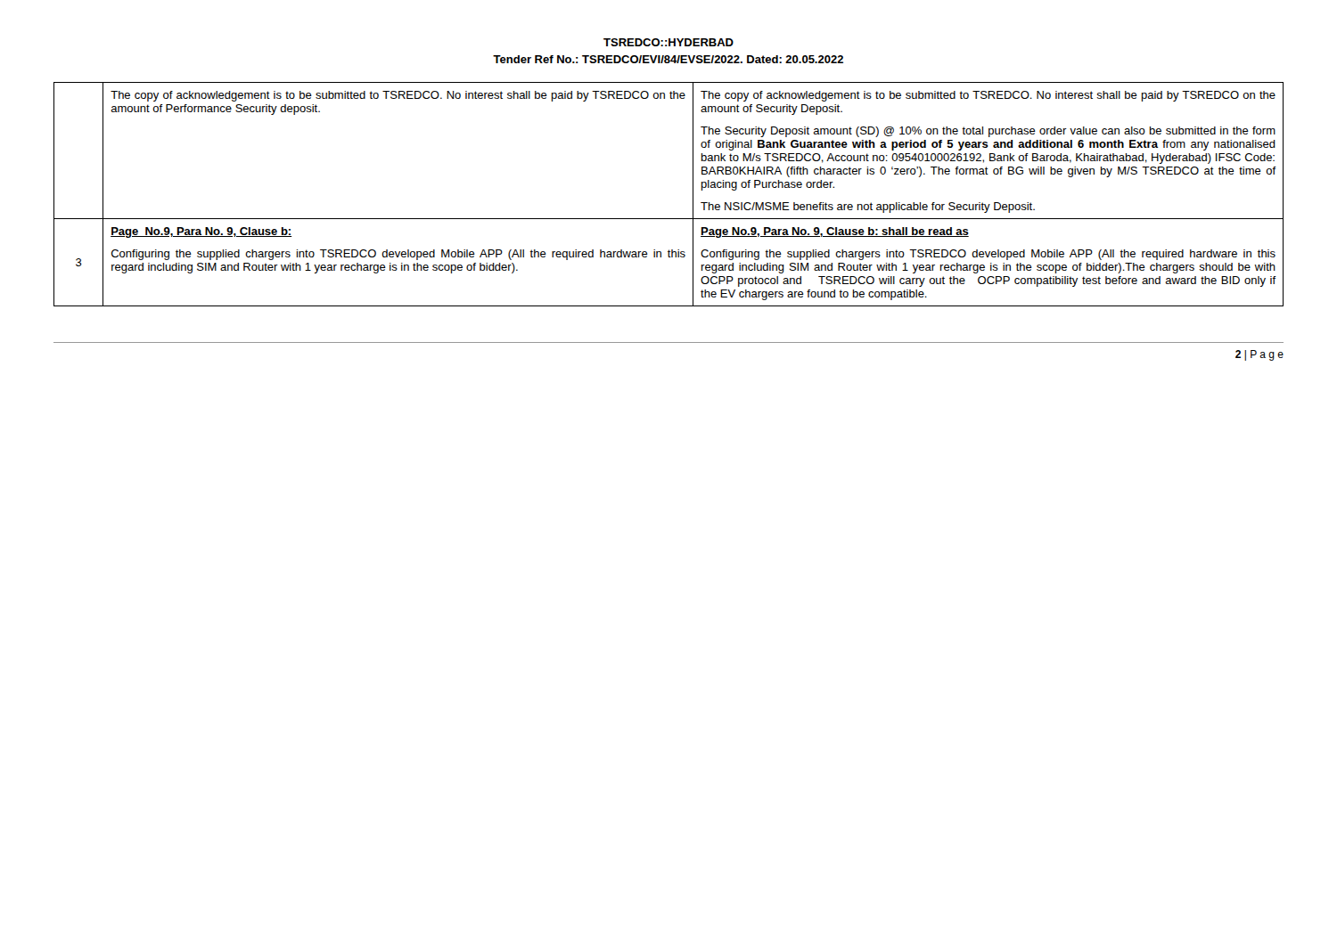TSREDCO::HYDERBAD
Tender Ref No.: TSREDCO/EVI/84/EVSE/2022. Dated: 20.05.2022
| | The copy of acknowledgement is to be submitted to TSREDCO. No interest shall be paid by TSREDCO on the amount of Performance Security deposit. | The copy of acknowledgement is to be submitted to TSREDCO. No interest shall be paid by TSREDCO on the amount of Security Deposit. The Security Deposit amount (SD) @ 10% on the total purchase order value can also be submitted in the form of original Bank Guarantee with a period of 5 years and additional 6 month Extra from any nationalised bank to M/s TSREDCO, Account no: 09540100026192, Bank of Baroda, Khairathabad, Hyderabad) IFSC Code: BARB0KHAIRA (fifth character is 0 ‘zero’). The format of BG will be given by M/S TSREDCO at the time of placing of Purchase order. The NSIC/MSME benefits are not applicable for Security Deposit. |
| 3 | Page No.9, Para No. 9, Clause b: Configuring the supplied chargers into TSREDCO developed Mobile APP (All the required hardware in this regard including SIM and Router with 1 year recharge is in the scope of bidder). | Page No.9, Para No. 9, Clause b: shall be read as Configuring the supplied chargers into TSREDCO developed Mobile APP (All the required hardware in this regard including SIM and Router with 1 year recharge is in the scope of bidder).The chargers should be with OCPP protocol and TSREDCO will carry out the OCPP compatibility test before and award the BID only if the EV chargers are found to be compatible. |
2 | P a g e